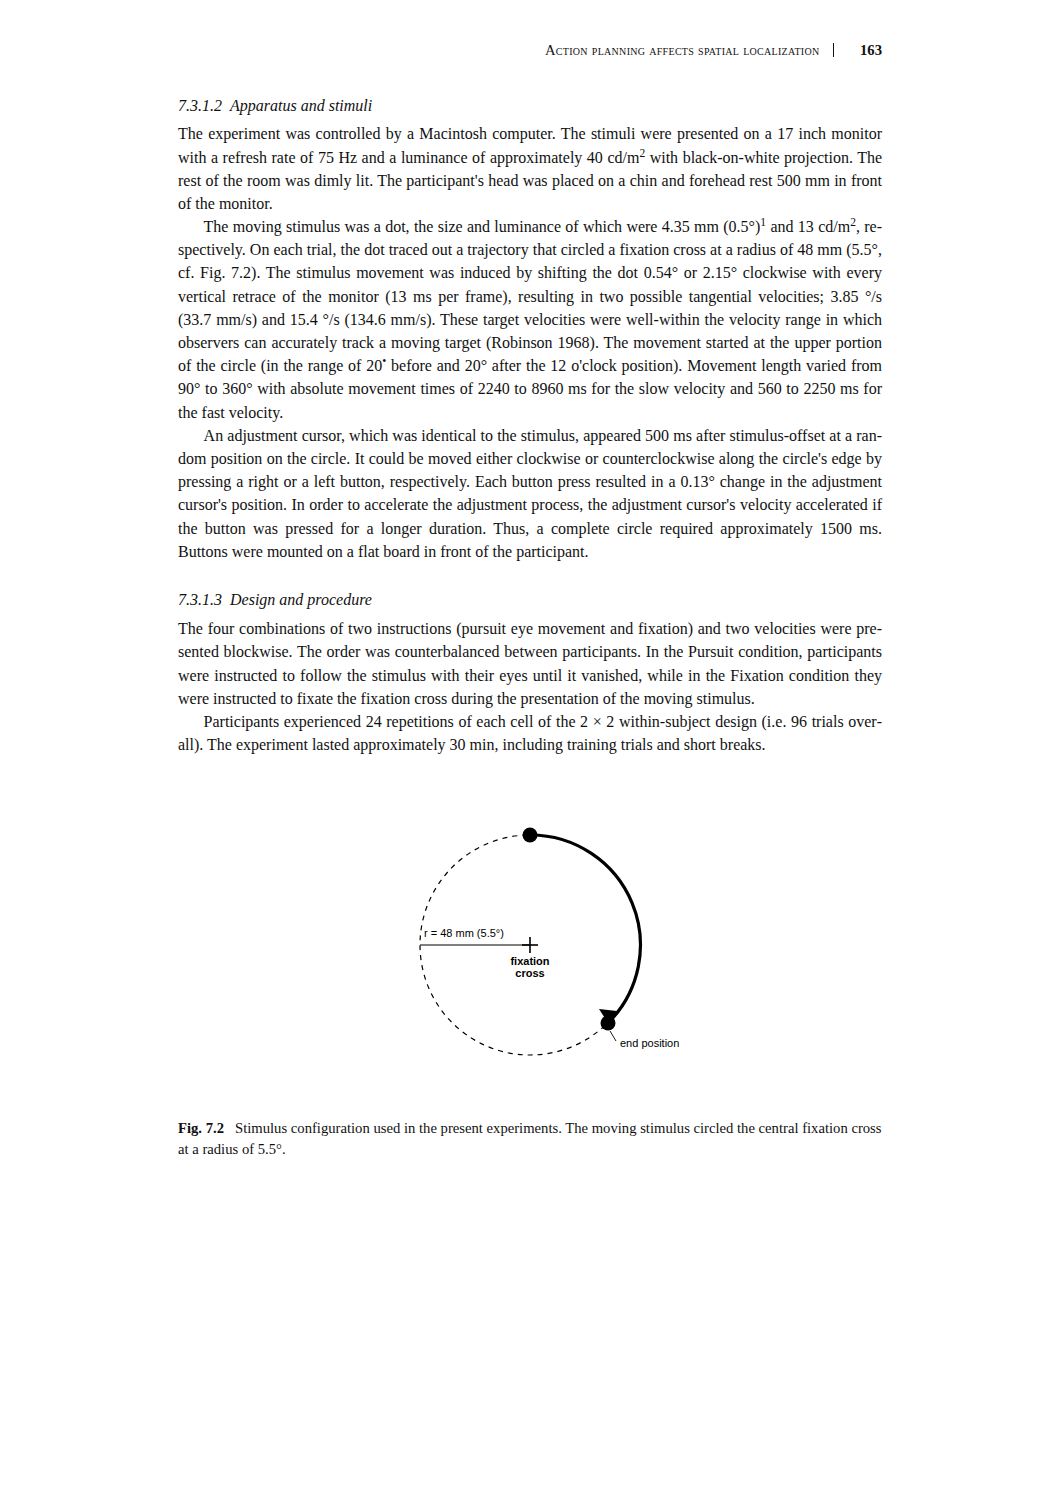Action planning affects spatial localization 163
7.3.1.2 Apparatus and stimuli
The experiment was controlled by a Macintosh computer. The stimuli were presented on a 17 inch monitor with a refresh rate of 75 Hz and a luminance of approximately 40 cd/m2 with black-on-white projection. The rest of the room was dimly lit. The participant's head was placed on a chin and forehead rest 500 mm in front of the monitor.
The moving stimulus was a dot, the size and luminance of which were 4.35 mm (0.5°)1 and 13 cd/m2, respectively. On each trial, the dot traced out a trajectory that circled a fixation cross at a radius of 48 mm (5.5°, cf. Fig. 7.2). The stimulus movement was induced by shifting the dot 0.54° or 2.15° clockwise with every vertical retrace of the monitor (13 ms per frame), resulting in two possible tangential velocities; 3.85 °/s (33.7 mm/s) and 15.4 °/s (134.6 mm/s). These target velocities were well-within the velocity range in which observers can accurately track a moving target (Robinson 1968). The movement started at the upper portion of the circle (in the range of 20• before and 20° after the 12 o'clock position). Movement length varied from 90° to 360° with absolute movement times of 2240 to 8960 ms for the slow velocity and 560 to 2250 ms for the fast velocity.
An adjustment cursor, which was identical to the stimulus, appeared 500 ms after stimulus-offset at a random position on the circle. It could be moved either clockwise or counterclockwise along the circle's edge by pressing a right or a left button, respectively. Each button press resulted in a 0.13° change in the adjustment cursor's position. In order to accelerate the adjustment process, the adjustment cursor's velocity accelerated if the button was pressed for a longer duration. Thus, a complete circle required approximately 1500 ms. Buttons were mounted on a flat board in front of the participant.
7.3.1.3 Design and procedure
The four combinations of two instructions (pursuit eye movement and fixation) and two velocities were presented blockwise. The order was counterbalanced between participants. In the Pursuit condition, participants were instructed to follow the stimulus with their eyes until it vanished, while in the Fixation condition they were instructed to fixate the fixation cross during the presentation of the moving stimulus.
Participants experienced 24 repetitions of each cell of the 2 × 2 within-subject design (i.e. 96 trials overall). The experiment lasted approximately 30 min, including training trials and short breaks.
r = 48 mm (5.5°) fixation cross end position
Fig. 7.2 Stimulus configuration used in the present experiments. The moving stimulus circled the central fixation cross at a radius of 5.5°.